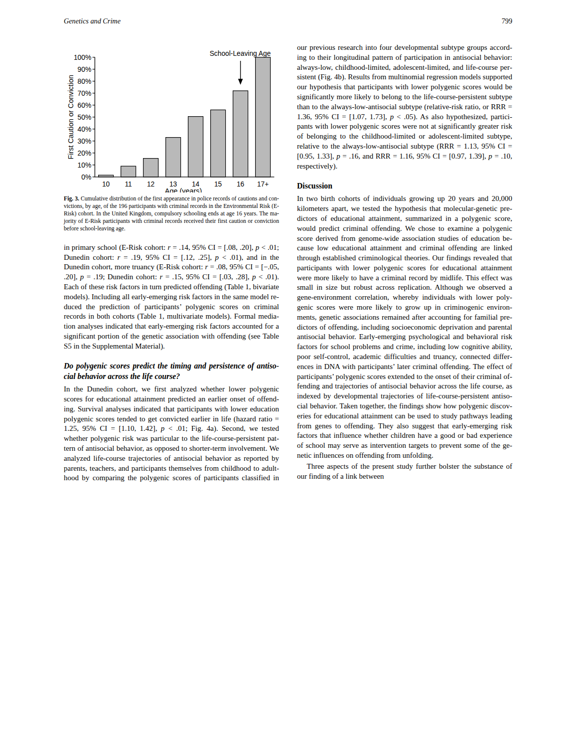Genetics and Crime 799
100% 90% 80% 70% 60% 50% 40% 30% 20% 10% 0% 10 11 12 13 14 15 16 17+ Age (years) First Caution or Conviction School-Leaving Age
Fig. 3. Cumulative distribution of the first appearance in police records of cautions and convictions, by age, of the 196 participants with criminal records in the Environmental Risk (E-Risk) cohort. In the United Kingdom, compulsory schooling ends at age 16 years. The majority of E-Risk participants with criminal records received their first caution or conviction before school-leaving age.
in primary school (E-Risk cohort: r = .14, 95% CI = [.08, .20], p < .01; Dunedin cohort: r = .19, 95% CI = [.12, .25], p < .01), and in the Dunedin cohort, more truancy (E-Risk cohort: r = .08, 95% CI = [−.05, .20], p = .19; Dunedin cohort: r = .15, 95% CI = [.03, .28], p < .01). Each of these risk factors in turn predicted offending (Table 1, bivariate models). Including all early-emerging risk factors in the same model reduced the prediction of participants’ polygenic scores on criminal records in both cohorts (Table 1, multivariate models). Formal mediation analyses indicated that early-emerging risk factors accounted for a significant portion of the genetic association with offending (see Table S5 in the Supplemental Material).
Do polygenic scores predict the timing and persistence of antisocial behavior across the life course?
In the Dunedin cohort, we first analyzed whether lower polygenic scores for educational attainment predicted an earlier onset of offending. Survival analyses indicated that participants with lower education polygenic scores tended to get convicted earlier in life (hazard ratio = 1.25, 95% CI = [1.10, 1.42], p < .01; Fig. 4a). Second, we tested whether polygenic risk was particular to the life-course-persistent pattern of antisocial behavior, as opposed to shorter-term involvement. We analyzed life-course trajectories of antisocial behavior as reported by parents, teachers, and participants themselves from childhood to adulthood by comparing the polygenic scores of participants classified in our previous research into four developmental subtype groups according to their longitudinal pattern of participation in antisocial behavior: always-low, childhood-limited, adolescent-limited, and life-course persistent (Fig. 4b). Results from multinomial regression models supported our hypothesis that participants with lower polygenic scores would be significantly more likely to belong to the life-course-persistent subtype than to the always-low-antisocial subtype (relative-risk ratio, or RRR = 1.36, 95% CI = [1.07, 1.73], p < .05). As also hypothesized, participants with lower polygenic scores were not at significantly greater risk of belonging to the childhood-limited or adolescent-limited subtype, relative to the always-low-antisocial subtype (RRR = 1.13, 95% CI = [0.95, 1.33], p = .16, and RRR = 1.16, 95% CI = [0.97, 1.39], p = .10, respectively).
Discussion
In two birth cohorts of individuals growing up 20 years and 20,000 kilometers apart, we tested the hypothesis that molecular-genetic predictors of educational attainment, summarized in a polygenic score, would predict criminal offending. We chose to examine a polygenic score derived from genome-wide association studies of education because low educational attainment and criminal offending are linked through established criminological theories. Our findings revealed that participants with lower polygenic scores for educational attainment were more likely to have a criminal record by midlife. This effect was small in size but robust across replication. Although we observed a gene-environment correlation, whereby individuals with lower polygenic scores were more likely to grow up in criminogenic environments, genetic associations remained after accounting for familial predictors of offending, including socioeconomic deprivation and parental antisocial behavior. Early-emerging psychological and behavioral risk factors for school problems and crime, including low cognitive ability, poor self-control, academic difficulties and truancy, connected differences in DNA with participants’ later criminal offending. The effect of participants’ polygenic scores extended to the onset of their criminal offending and trajectories of antisocial behavior across the life course, as indexed by developmental trajectories of life-course-persistent antisocial behavior. Taken together, the findings show how polygenic discoveries for educational attainment can be used to study pathways leading from genes to offending. They also suggest that early-emerging risk factors that influence whether children have a good or bad experience of school may serve as intervention targets to prevent some of the genetic influences on offending from unfolding.
Three aspects of the present study further bolster the substance of our finding of a link between